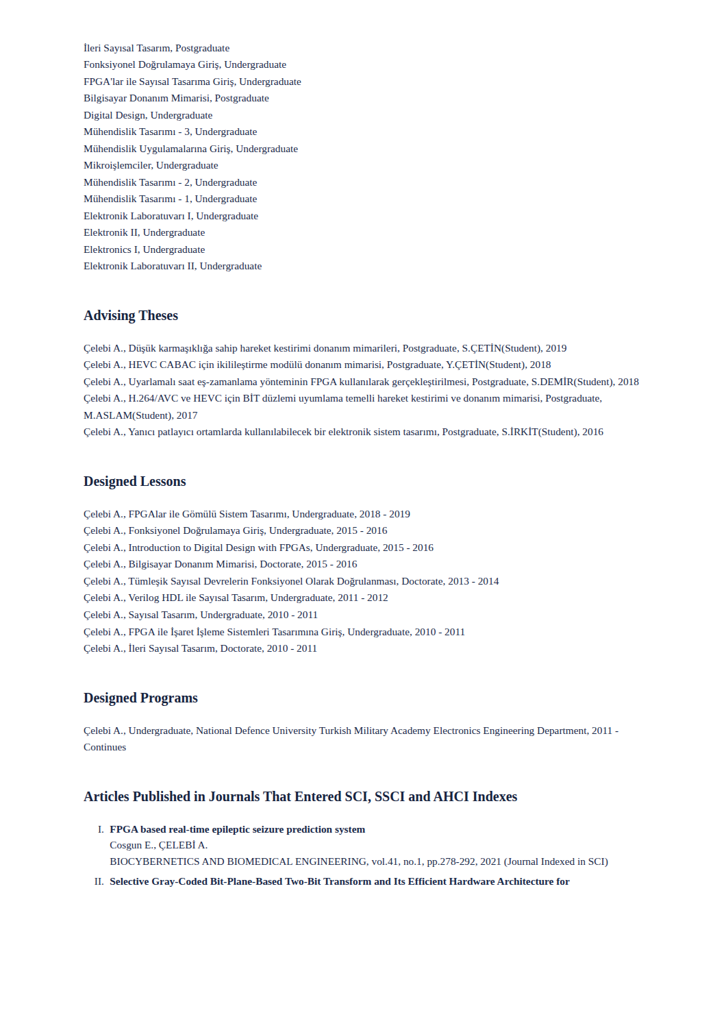İleri Sayısal Tasarım, Postgraduate
Fonksiyonel Doğrulamaya Giriş, Undergraduate
FPGA'lar ile Sayısal Tasarıma Giriş, Undergraduate
Bilgisayar Donanım Mimarisi, Postgraduate
Digital Design, Undergraduate
Mühendislik Tasarımı - 3, Undergraduate
Mühendislik Uygulamalarına Giriş, Undergraduate
Mikroişlemciler, Undergraduate
Mühendislik Tasarımı - 2, Undergraduate
Mühendislik Tasarımı - 1, Undergraduate
Elektronik Laboratuvarı I, Undergraduate
Elektronik II, Undergraduate
Elektronics I, Undergraduate
Elektronik Laboratuvarı II, Undergraduate
Advising Theses
Çelebi A., Düşük karmaşıklığa sahip hareket kestirimi donanım mimarileri, Postgraduate, S.ÇETİN(Student), 2019
Çelebi A., HEVC CABAC için ikilileştirme modülü donanım mimarisi, Postgraduate, Y.ÇETİN(Student), 2018
Çelebi A., Uyarlamalı saat eş-zamanlama yönteminin FPGA kullanılarak gerçekleştirilmesi, Postgraduate, S.DEMİR(Student), 2018
Çelebi A., H.264/AVC ve HEVC için BİT düzlemi uyumlama temelli hareket kestirimi ve donanım mimarisi, Postgraduate, M.ASLAM(Student), 2017
Çelebi A., Yanıcı patlayıcı ortamlarda kullanılabilecek bir elektronik sistem tasarımı, Postgraduate, S.İRKİT(Student), 2016
Designed Lessons
Çelebi A., FPGAlar ile Gömülü Sistem Tasarımı, Undergraduate, 2018 - 2019
Çelebi A., Fonksiyonel Doğrulamaya Giriş, Undergraduate, 2015 - 2016
Çelebi A., Introduction to Digital Design with FPGAs, Undergraduate, 2015 - 2016
Çelebi A., Bilgisayar Donanım Mimarisi, Doctorate, 2015 - 2016
Çelebi A., Tümleşik Sayısal Devrelerin Fonksiyonel Olarak Doğrulanması, Doctorate, 2013 - 2014
Çelebi A., Verilog HDL ile Sayısal Tasarım, Undergraduate, 2011 - 2012
Çelebi A., Sayısal Tasarım, Undergraduate, 2010 - 2011
Çelebi A., FPGA ile İşaret İşleme Sistemleri Tasarımına Giriş, Undergraduate, 2010 - 2011
Çelebi A., İleri Sayısal Tasarım, Doctorate, 2010 - 2011
Designed Programs
Çelebi A., Undergraduate, National Defence University Turkish Military Academy Electronics Engineering Department, 2011 - Continues
Articles Published in Journals That Entered SCI, SSCI and AHCI Indexes
FPGA based real-time epileptic seizure prediction system
Cosgun E., ÇELEBİ A.
BIOCYBERNETICS AND BIOMEDICAL ENGINEERING, vol.41, no.1, pp.278-292, 2021 (Journal Indexed in SCI)
Selective Gray-Coded Bit-Plane-Based Two-Bit Transform and Its Efficient Hardware Architecture for